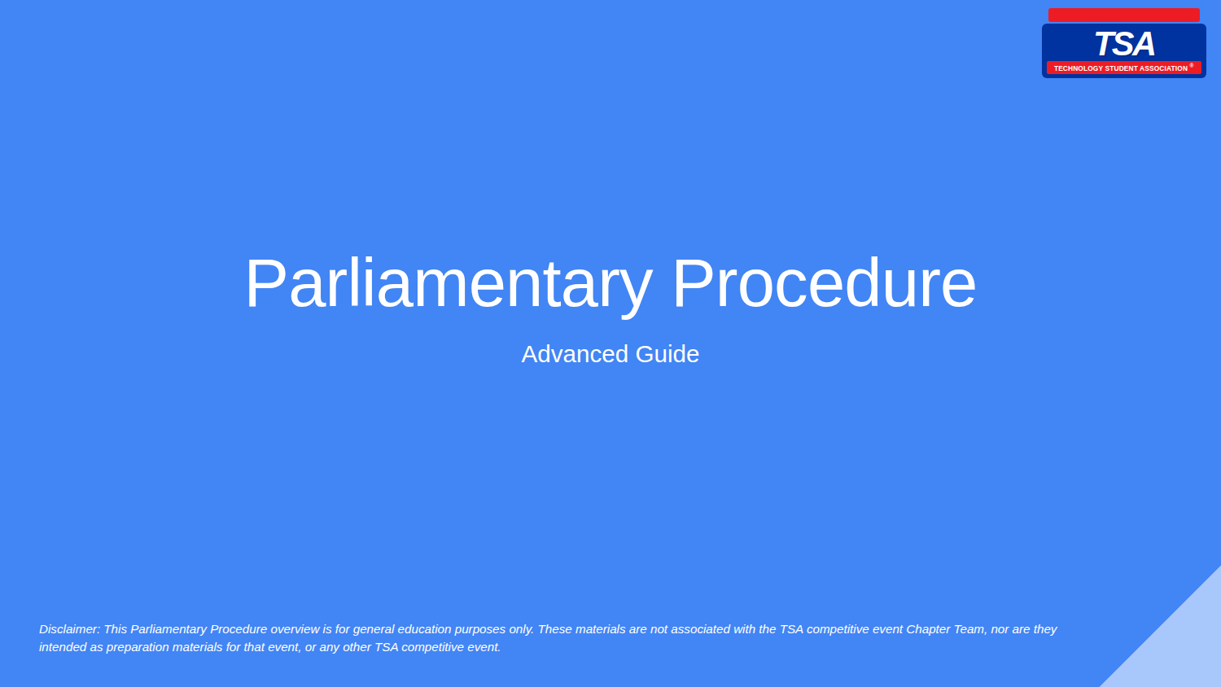TSA TECHNOLOGY STUDENT ASSOCIATION ®
Parliamentary Procedure
Advanced Guide
Disclaimer: This Parliamentary Procedure overview is for general education purposes only. These materials are not associated with the TSA competitive event Chapter Team, nor are they intended as preparation materials for that event, or any other TSA competitive event.